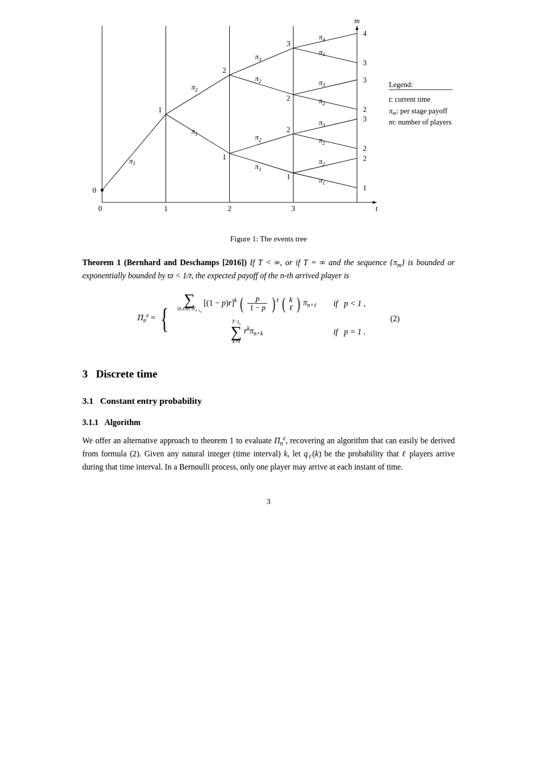0 1 2 3 t m 0 π1 1 π2 2 π1 1 π3 3 π2 2 π2 2 π1 1 π4 4 π3 3 π3 3 π2 2 π3 3 π2 2 π2 2 π1 1 Legend: t: current time πm: per stage payoff m: number of players
Figure 1: The events tree
Theorem 1 (Bernhard and Deschamps [2016]) If T < ∞, or if T = ∞ and the sequence {πm} is bounded or exponentially bounded by ϖ < 1/r, the expected payoff of the n-th arrived player is
Πne = {
| ∑ ( k , ℓ )∈ 𝒟 T − t n [(1 − p ) r ] k ( p 1 − p ) ℓ ( k ℓ ) π n+ℓ | if p < 1 , |
| T − t n ∑ k =0 r k π n+k | if p = 1 . |
(2)
3 Discrete time
3.1 Constant entry probability
3.1.1 Algorithm
We offer an alternative approach to theorem 1 to evaluate Πne, recovering an algorithm that can easily be derived from formula (2). Given any natural integer (time interval) k, let qℓ(k) be the probability that ℓ players arrive during that time interval. In a Bernoulli process, only one player may arrive at each instant of time.
3